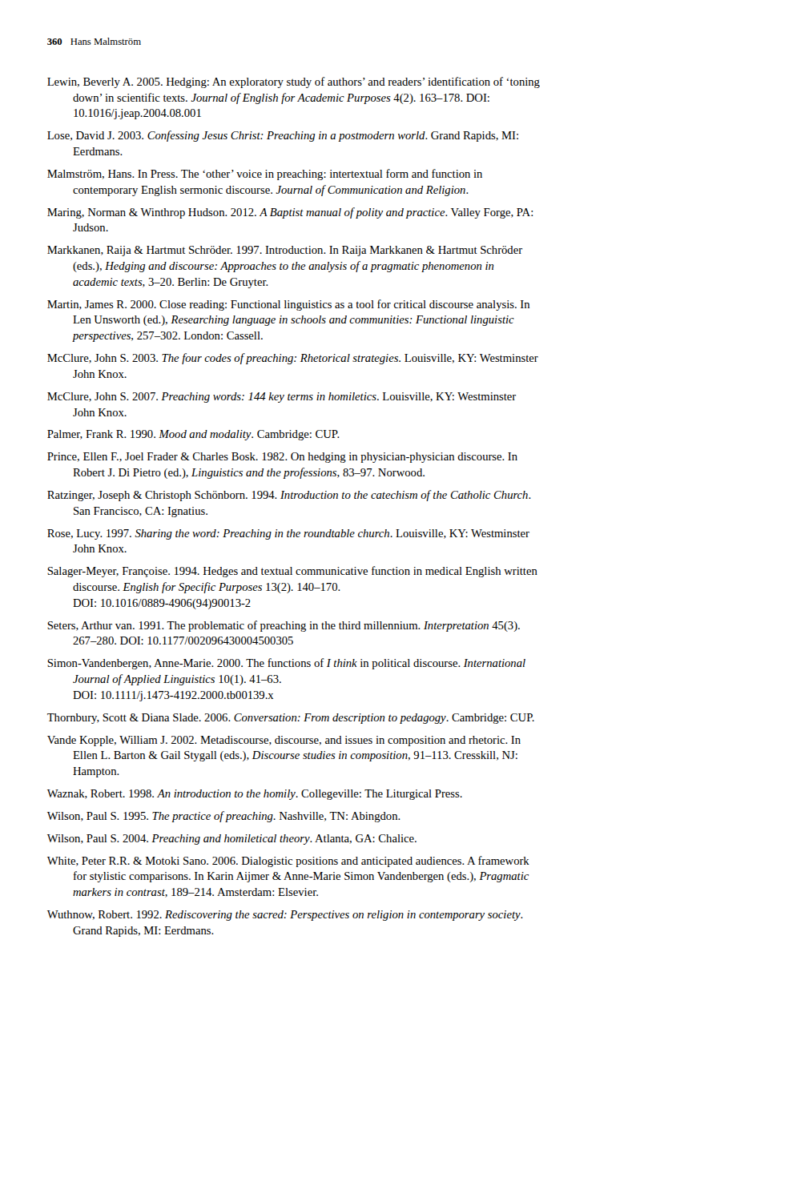360 Hans Malmström
Lewin, Beverly A. 2005. Hedging: An exploratory study of authors’ and readers’ identification of ‘toning down’ in scientific texts. Journal of English for Academic Purposes 4(2). 163–178. DOI: 10.1016/j.jeap.2004.08.001
Lose, David J. 2003. Confessing Jesus Christ: Preaching in a postmodern world. Grand Rapids, MI: Eerdmans.
Malmström, Hans. In Press. The ‘other’ voice in preaching: intertextual form and function in contemporary English sermonic discourse. Journal of Communication and Religion.
Maring, Norman & Winthrop Hudson. 2012. A Baptist manual of polity and practice. Valley Forge, PA: Judson.
Markkanen, Raija & Hartmut Schröder. 1997. Introduction. In Raija Markkanen & Hartmut Schröder (eds.), Hedging and discourse: Approaches to the analysis of a pragmatic phenomenon in academic texts, 3–20. Berlin: De Gruyter.
Martin, James R. 2000. Close reading: Functional linguistics as a tool for critical discourse analysis. In Len Unsworth (ed.), Researching language in schools and communities: Functional linguistic perspectives, 257–302. London: Cassell.
McClure, John S. 2003. The four codes of preaching: Rhetorical strategies. Louisville, KY: Westminster John Knox.
McClure, John S. 2007. Preaching words: 144 key terms in homiletics. Louisville, KY: Westminster John Knox.
Palmer, Frank R. 1990. Mood and modality. Cambridge: CUP.
Prince, Ellen F., Joel Frader & Charles Bosk. 1982. On hedging in physician-physician discourse. In Robert J. Di Pietro (ed.), Linguistics and the professions, 83–97. Norwood.
Ratzinger, Joseph & Christoph Schönborn. 1994. Introduction to the catechism of the Catholic Church. San Francisco, CA: Ignatius.
Rose, Lucy. 1997. Sharing the word: Preaching in the roundtable church. Louisville, KY: Westminster John Knox.
Salager-Meyer, Françoise. 1994. Hedges and textual communicative function in medical English written discourse. English for Specific Purposes 13(2). 140–170. DOI: 10.1016/0889-4906(94)90013-2
Seters, Arthur van. 1991. The problematic of preaching in the third millennium. Interpretation 45(3). 267–280. DOI: 10.1177/002096430004500305
Simon-Vandenbergen, Anne-Marie. 2000. The functions of I think in political discourse. International Journal of Applied Linguistics 10(1). 41–63. DOI: 10.1111/j.1473-4192.2000.tb00139.x
Thornbury, Scott & Diana Slade. 2006. Conversation: From description to pedagogy. Cambridge: CUP.
Vande Kopple, William J. 2002. Metadiscourse, discourse, and issues in composition and rhetoric. In Ellen L. Barton & Gail Stygall (eds.), Discourse studies in composition, 91–113. Cresskill, NJ: Hampton.
Waznak, Robert. 1998. An introduction to the homily. Collegeville: The Liturgical Press.
Wilson, Paul S. 1995. The practice of preaching. Nashville, TN: Abingdon.
Wilson, Paul S. 2004. Preaching and homiletical theory. Atlanta, GA: Chalice.
White, Peter R.R. & Motoki Sano. 2006. Dialogistic positions and anticipated audiences. A framework for stylistic comparisons. In Karin Aijmer & Anne-Marie Simon Vandenbergen (eds.), Pragmatic markers in contrast, 189–214. Amsterdam: Elsevier.
Wuthnow, Robert. 1992. Rediscovering the sacred: Perspectives on religion in contemporary society. Grand Rapids, MI: Eerdmans.